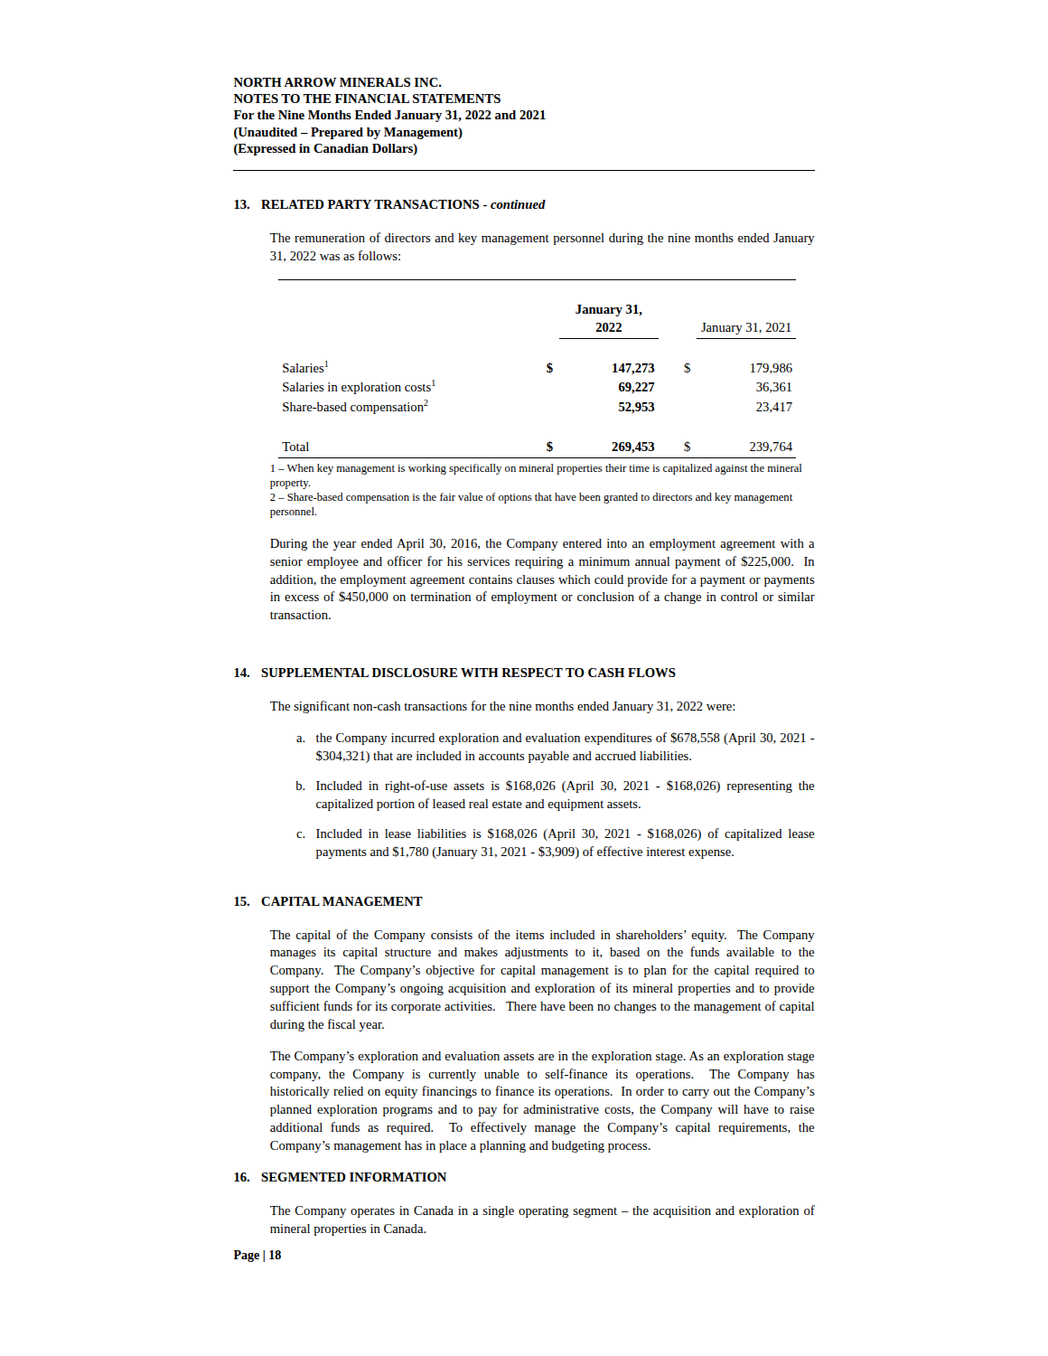NORTH ARROW MINERALS INC.
NOTES TO THE FINANCIAL STATEMENTS
For the Nine Months Ended January 31, 2022 and 2021
(Unaudited – Prepared by Management)
(Expressed in Canadian Dollars)
13. RELATED PARTY TRANSACTIONS - continued
The remuneration of directors and key management personnel during the nine months ended January 31, 2022 was as follows:
| | | January 31, 2022 | | | January 31, 2021 |
| Salaries 1 | $ | 147,273 | | $ | 179,986 |
| Salaries in exploration costs 1 | | 69,227 | | | 36,361 |
| Share-based compensation 2 | | 52,953 | | | 23,417 |
| Total | $ | 269,453 | | $ | 239,764 |
1 – When key management is working specifically on mineral properties their time is capitalized against the mineral property.
2 – Share-based compensation is the fair value of options that have been granted to directors and key management personnel.
During the year ended April 30, 2016, the Company entered into an employment agreement with a senior employee and officer for his services requiring a minimum annual payment of $225,000. In addition, the employment agreement contains clauses which could provide for a payment or payments in excess of $450,000 on termination of employment or conclusion of a change in control or similar transaction.
14. SUPPLEMENTAL DISCLOSURE WITH RESPECT TO CASH FLOWS
The significant non-cash transactions for the nine months ended January 31, 2022 were:
the Company incurred exploration and evaluation expenditures of $678,558 (April 30, 2021 - $304,321) that are included in accounts payable and accrued liabilities.
Included in right-of-use assets is $168,026 (April 30, 2021 - $168,026) representing the capitalized portion of leased real estate and equipment assets.
Included in lease liabilities is $168,026 (April 30, 2021 - $168,026) of capitalized lease payments and $1,780 (January 31, 2021 - $3,909) of effective interest expense.
15. CAPITAL MANAGEMENT
The capital of the Company consists of the items included in shareholders’ equity. The Company manages its capital structure and makes adjustments to it, based on the funds available to the Company. The Company’s objective for capital management is to plan for the capital required to support the Company’s ongoing acquisition and exploration of its mineral properties and to provide sufficient funds for its corporate activities. There have been no changes to the management of capital during the fiscal year.
The Company’s exploration and evaluation assets are in the exploration stage. As an exploration stage company, the Company is currently unable to self-finance its operations. The Company has historically relied on equity financings to finance its operations. In order to carry out the Company’s planned exploration programs and to pay for administrative costs, the Company will have to raise additional funds as required. To effectively manage the Company’s capital requirements, the Company’s management has in place a planning and budgeting process.
16. SEGMENTED INFORMATION
The Company operates in Canada in a single operating segment – the acquisition and exploration of mineral properties in Canada.
Page | 18